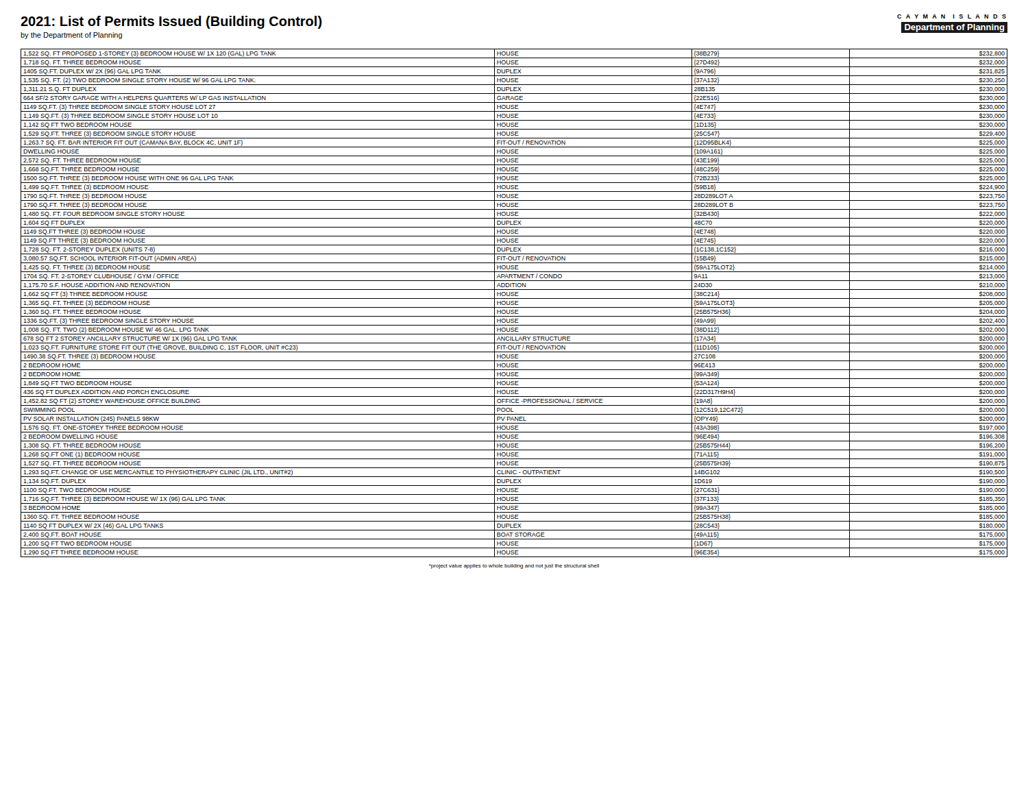2021: List of Permits Issued (Building Control)
by the Department of Planning
C A Y M A N I S L A N D S
Department of Planning
| 1,522 SQ. FT PROPOSED 1-STOREY (3) BEDROOM HOUSE W/ 1X 120 (GAL) LPG TANK | HOUSE | {38B279} | $232,800 |
| 1,718 SQ. FT. THREE BEDROOM HOUSE | HOUSE | {27D492} | $232,000 |
| 1405 SQ.FT. DUPLEX W/ 2X (96) GAL LPG TANK | DUPLEX | {9A796} | $231,825 |
| 1,535 SQ. FT. (2) TWO BEDROOM SINGLE STORY HOUSE W/ 96 GAL LPG TANK. | HOUSE | {37A132} | $230,250 |
| 1,311.21 S.Q. FT DUPLEX | DUPLEX | 28B135 | $230,000 |
| 664 SF/2 STORY GARAGE WITH A HELPERS QUARTERS W/ LP GAS INSTALLATION | GARAGE | {22E516} | $230,000 |
| 1149 SQ.FT. (3) THREE BEDROOM SINGLE STORY HOUSE LOT 27 | HOUSE | {4E747} | $230,000 |
| 1,149 SQ.FT. (3) THREE BEDROOM SINGLE STORY HOUSE LOT 10 | HOUSE | {4E733} | $230,000 |
| 1,142 SQ FT TWO BEDROOM HOUSE | HOUSE | {1D135} | $230,000 |
| 1,529 SQ.FT. THREE (3) BEDROOM SINGLE STORY HOUSE | HOUSE | {25C547} | $229,400 |
| 1,263.7 SQ. FT. BAR INTERIOR FIT OUT (CAMANA BAY, BLOCK 4C, UNIT 1F) | FIT-OUT / RENOVATION | {12D95BLK4} | $225,000 |
| DWELLING HOUSE | HOUSE | {109A161} | $225,000 |
| 2,572 SQ. FT. THREE BEDROOM HOUSE | HOUSE | {43E199} | $225,000 |
| 1,668 SQ.FT. THREE BEDROOM HOUSE | HOUSE | {48C259} | $225,000 |
| 1500 SQ.FT. THREE (3) BEDROOM HOUSE WITH ONE 96 GAL LPG TANK | HOUSE | {72B233} | $225,000 |
| 1,499 SQ.FT. THREE (3) BEDROOM HOUSE | HOUSE | {59B18} | $224,900 |
| 1790 SQ.FT. THREE (3) BEDROOM HOUSE | HOUSE | 28D289LOT A | $223,750 |
| 1790 SQ.FT. THREE (3) BEDROOM HOUSE | HOUSE | 28D289LOT B | $223,750 |
| 1,480 SQ. FT. FOUR BEDROOM SINGLE STORY HOUSE | HOUSE | {32B430} | $222,000 |
| 1,604 SQ FT DUPLEX | DUPLEX | 48C70 | $220,000 |
| 1149 SQ.FT THREE (3) BEDROOM HOUSE | HOUSE | {4E748} | $220,000 |
| 1149 SQ.FT THREE (3) BEDROOM HOUSE | HOUSE | {4E745} | $220,000 |
| 1,728 SQ. FT. 2-STOREY DUPLEX (UNITS 7-8) | DUPLEX | {1C138,1C152} | $216,000 |
| 3,080.57 SQ.FT. SCHOOL INTERIOR FIT-OUT (ADMIN AREA) | FIT-OUT / RENOVATION | {15B49} | $215,000 |
| 1,425 SQ. FT. THREE (3) BEDROOM HOUSE | HOUSE | {59A175LOT2} | $214,000 |
| 1704 SQ. FT. 2-STOREY CLUBHOUSE / GYM / OFFICE | APARTMENT / CONDO | 9A11 | $213,000 |
| 1,175.70 S.F. HOUSE ADDITION AND RENOVATION | ADDITION | 24D30 | $210,000 |
| 1,662 SQ FT (3) THREE BEDROOM HOUSE | HOUSE | {38C214} | $208,000 |
| 1,365 SQ. FT. THREE (3) BEDROOM HOUSE | HOUSE | {59A175LOT3} | $205,000 |
| 1,360 SQ. FT. THREE BEDROOM HOUSE | HOUSE | {25B575H36} | $204,000 |
| 1336 SQ.FT. (3) THREE BEDROOM SINGLE STORY HOUSE | HOUSE | {49A99} | $202,400 |
| 1,008 SQ. FT. TWO (2) BEDROOM HOUSE W/ 46 GAL. LPG TANK | HOUSE | {38D112} | $202,000 |
| 678 SQ FT 2 STOREY ANCILLARY STRUCTURE W/ 1X (96) GAL LPG TANK | ANCILLARY STRUCTURE | {17A34} | $200,000 |
| 1,023 SQ.FT. FURNITURE STORE FIT OUT (THE GROVE, BUILDING C, 1ST FLOOR, UNIT #C23) | FIT-OUT / RENOVATION | {11D105} | $200,000 |
| 1490.38 SQ.FT. THREE (3) BEDROOM HOUSE | HOUSE | 27C108 | $200,000 |
| 2 BEDROOM HOME | HOUSE | 96E413 | $200,000 |
| 2 BEDROOM HOME | HOUSE | {99A349} | $200,000 |
| 1,849 SQ FT TWO BEDROOM HOUSE | HOUSE | {53A124} | $200,000 |
| 436 SQ FT DUPLEX ADDITION AND PORCH ENCLOSURE | HOUSE | {22D317H9H4} | $200,000 |
| 1,452.82 SQ FT (2) STOREY WAREHOUSE OFFICE BUILDING | OFFICE -PROFESSIONAL / SERVICE | {19A8} | $200,000 |
| SWIMMING POOL | POOL | {12C519,12C472} | $200,000 |
| PV SOLAR INSTALLATION (245) PANELS 98KW | PV PANEL | {OPY49} | $200,000 |
| 1,576 SQ. FT. ONE-STOREY THREE BEDROOM HOUSE | HOUSE | {43A398} | $197,000 |
| 2 BEDROOM DWELLING HOUSE | HOUSE | {96E494} | $196,308 |
| 1,308 SQ. FT. THREE BEDROOM HOUSE | HOUSE | {25B575H44} | $196,200 |
| 1,268 SQ.FT ONE (1) BEDROOM HOUSE | HOUSE | {71A115} | $191,000 |
| 1,527 SQ. FT. THREE BEDROOM HOUSE | HOUSE | {25B575H39} | $190,875 |
| 1,293 SQ.FT. CHANGE OF USE MERCANTILE TO PHYSIOTHERAPY CLINIC (JIL LTD., UNIT#2) | CLINIC - OUTPATIENT | 14BG102 | $190,500 |
| 1,134 SQ.FT. DUPLEX | DUPLEX | 1D619 | $190,000 |
| 1100 SQ.FT. TWO BEDROOM HOUSE | HOUSE | {27C631} | $190,000 |
| 1,716 SQ.FT. THREE (3) BEDROOM HOUSE W/ 1X (96) GAL LPG TANK | HOUSE | {37F133} | $185,350 |
| 3 BEDROOM HOME | HOUSE | {99A347} | $185,000 |
| 1360 SQ. FT. THREE BEDROOM HOUSE | HOUSE | {25B575H38} | $185,000 |
| 1140 SQ FT DUPLEX W/ 2X (46) GAL LPG TANKS | DUPLEX | {28C543} | $180,000 |
| 2,400 SQ.FT. BOAT HOUSE | BOAT STORAGE | {49A115} | $175,000 |
| 1,200 SQ FT TWO BEDROOM HOUSE | HOUSE | {1D67} | $175,000 |
| 1,290 SQ FT THREE BEDROOM HOUSE | HOUSE | {96E354} | $175,000 |
*project value applies to whole building and not just the structural shell